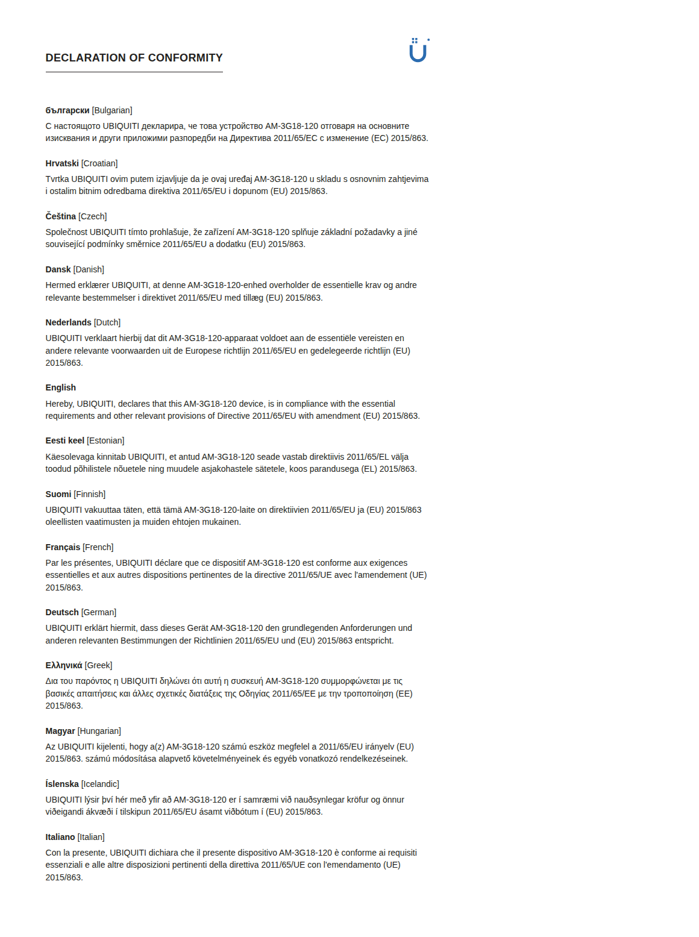DECLARATION OF CONFORMITY
български [Bulgarian]
С настоящото UBIQUITI декларира, че това устройство AM‑3G18‑120 отговаря на основните изисквания и други приложими разпоредби на Директива 2011/65/ЕС с изменение (ЕС) 2015/863.
Hrvatski [Croatian]
Tvrtka UBIQUITI ovim putem izjavljuje da je ovaj uređaj AM‑3G18‑120 u skladu s osnovnim zahtjevima i ostalim bitnim odredbama direktiva 2011/65/EU i dopunom (EU) 2015/863.
Čeština [Czech]
Společnost UBIQUITI tímto prohlašuje, že zařízení AM‑3G18‑120 splňuje základní požadavky a jiné související podmínky směrnice 2011/65/EU a dodatku (EU) 2015/863.
Dansk [Danish]
Hermed erklærer UBIQUITI, at denne AM‑3G18‑120‑enhed overholder de essentielle krav og andre relevante bestemmelser i direktivet 2011/65/EU med tillæg (EU) 2015/863.
Nederlands [Dutch]
UBIQUITI verklaart hierbij dat dit AM‑3G18‑120‑apparaat voldoet aan de essentiële vereisten en andere relevante voorwaarden uit de Europese richtlijn 2011/65/EU en gedelegeerde richtlijn (EU) 2015/863.
English
Hereby, UBIQUITI, declares that this AM‑3G18‑120 device, is in compliance with the essential requirements and other relevant provisions of Directive 2011/65/EU with amendment (EU) 2015/863.
Eesti keel [Estonian]
Käesolevaga kinnitab UBIQUITI, et antud AM‑3G18‑120 seade vastab direktiivis 2011/65/EL välja toodud põhilistele nõuetele ning muudele asjakohastele sätetele, koos parandusega (EL) 2015/863.
Suomi [Finnish]
UBIQUITI vakuuttaa täten, että tämä AM‑3G18‑120‑laite on direktiivien 2011/65/EU ja (EU) 2015/863 oleellisten vaatimusten ja muiden ehtojen mukainen.
Français [French]
Par les présentes, UBIQUITI déclare que ce dispositif AM‑3G18‑120 est conforme aux exigences essentielles et aux autres dispositions pertinentes de la directive 2011/65/UE avec l'amendement (UE) 2015/863.
Deutsch [German]
UBIQUITI erklärt hiermit, dass dieses Gerät AM‑3G18‑120 den grundlegenden Anforderungen und anderen relevanten Bestimmungen der Richtlinien 2011/65/EU und (EU) 2015/863 entspricht.
Ελληνικά [Greek]
Δια του παρόντος η UBIQUITI δηλώνει ότι αυτή η συσκευή AM‑3G18‑120 συμμορφώνεται με τις βασικές απαιτήσεις και άλλες σχετικές διατάξεις της Οδηγίας 2011/65/ΕΕ με την τροποποίηση (ΕΕ) 2015/863.
Magyar [Hungarian]
Az UBIQUITI kijelenti, hogy a(z) AM‑3G18‑120 számú eszköz megfelel a 2011/65/EU irányelv (EU) 2015/863. számú módosítása alapvető követelményeinek és egyéb vonatkozó rendelkezéseinek.
Íslenska [Icelandic]
UBIQUITI lýsir því hér með yfir að AM‑3G18‑120 er í samræmi við nauðsynlegar kröfur og önnur viðeigandi ákvæði í tilskipun 2011/65/EU ásamt viðbótum í (EU) 2015/863.
Italiano [Italian]
Con la presente, UBIQUITI dichiara che il presente dispositivo AM‑3G18‑120 è conforme ai requisiti essenziali e alle altre disposizioni pertinenti della direttiva 2011/65/UE con l'emendamento (UE) 2015/863.